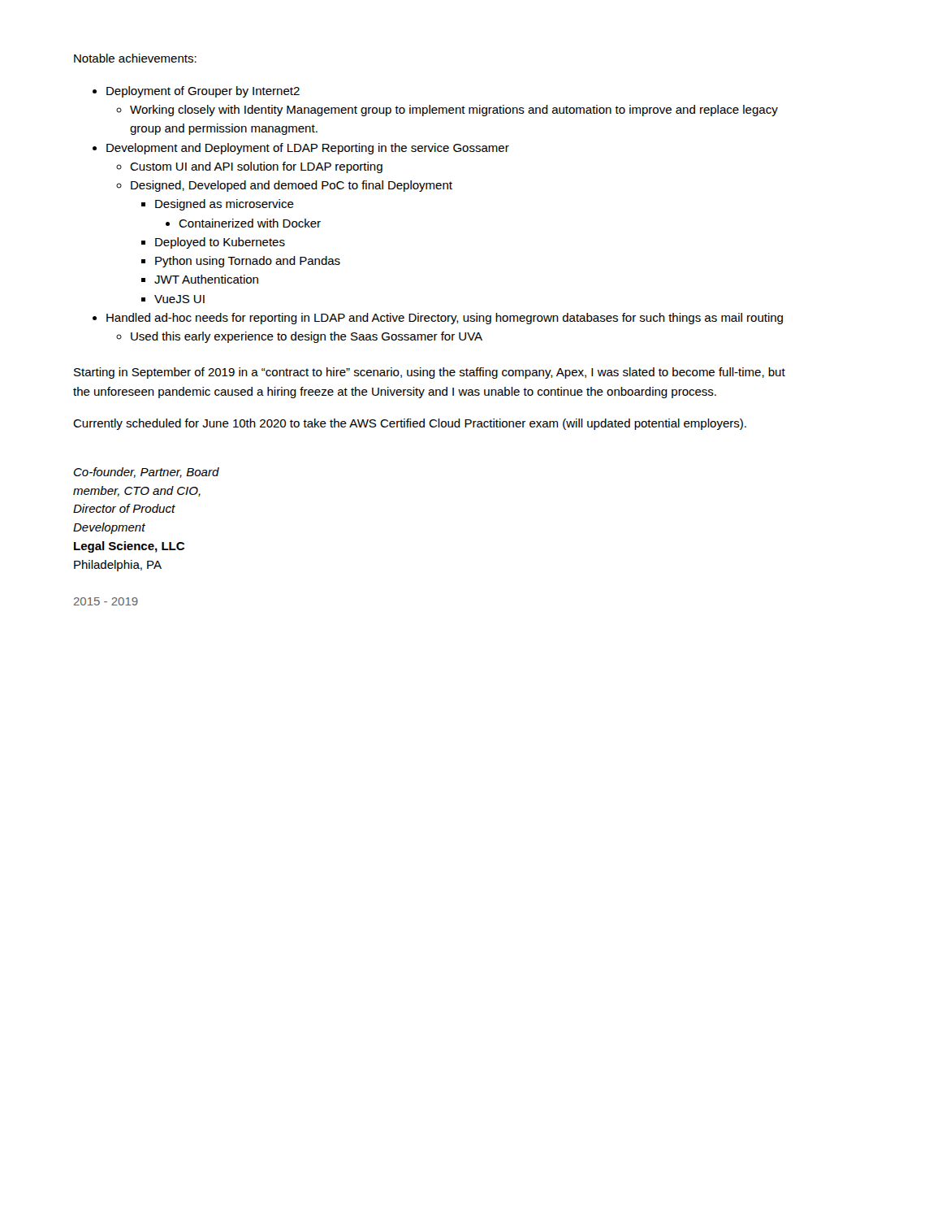Notable achievements:
Deployment of Grouper by Internet2
Working closely with Identity Management group to implement migrations and automation to improve and replace legacy group and permission managment.
Development and Deployment of LDAP Reporting in the service Gossamer
Custom UI and API solution for LDAP reporting
Designed, Developed and demoed PoC to final Deployment
Designed as microservice
Containerized with Docker
Deployed to Kubernetes
Python using Tornado and Pandas
JWT Authentication
VueJS UI
Handled ad-hoc needs for reporting in LDAP and Active Directory, using homegrown databases for such things as mail routing
Used this early experience to design the Saas Gossamer for UVA
Starting in September of 2019 in a “contract to hire” scenario, using the staffing company, Apex, I was slated to become full-time, but the unforeseen pandemic caused a hiring freeze at the University and I was unable to continue the onboarding process.
Currently scheduled for June 10th 2020 to take the AWS Certified Cloud Practitioner exam (will updated potential employers).
Co-founder, Partner, Board
member, CTO and CIO,
Director of Product
Development
Legal Science, LLC
Philadelphia, PA
2015 - 2019